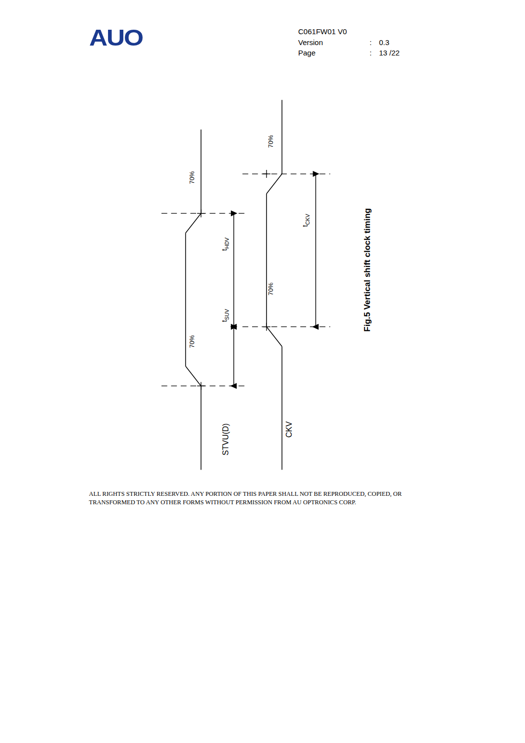AUO
C061FW01 V0
Version: 0.3
Page: 13 /22
70%
70%
70%
70%
tSUV
tHDV
tCKV
STVU(D)
CKV
Fig.5 Vertical shift clock timing
ALL RIGHTS STRICTLY RESERVED. ANY PORTION OF THIS PAPER SHALL NOT BE REPRODUCED, COPIED, OR TRANSFORMED TO ANY OTHER FORMS WITHOUT PERMISSION FROM AU OPTRONICS CORP.